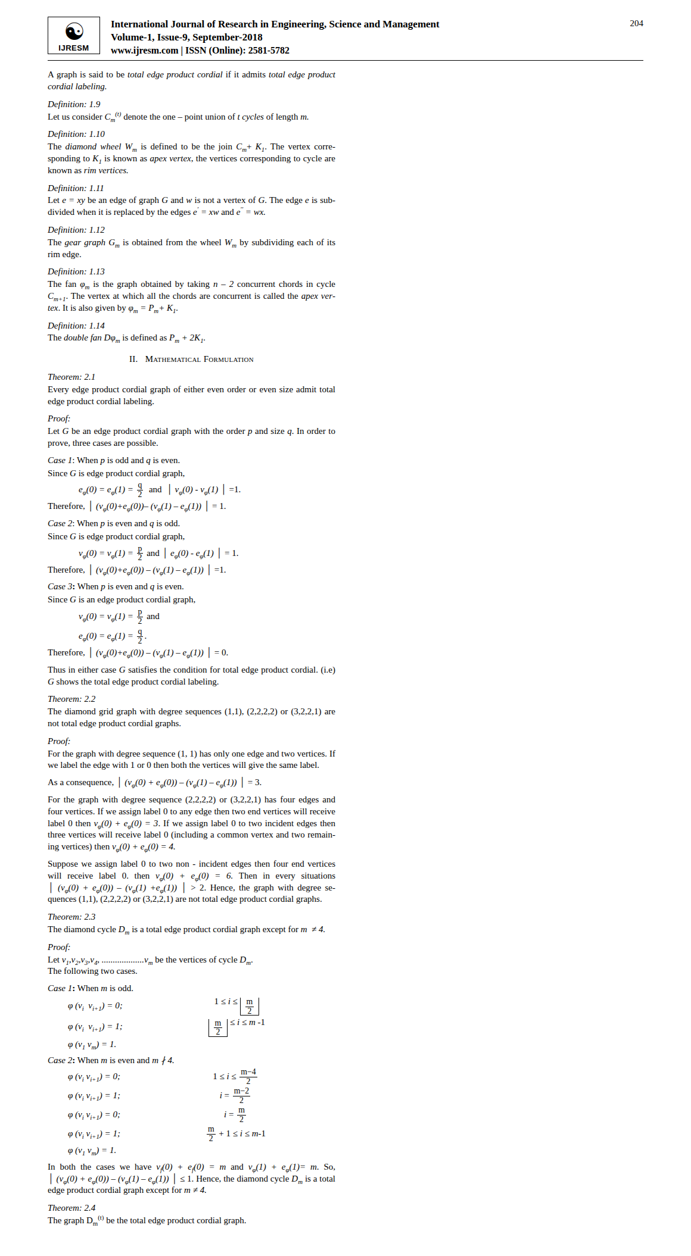☯ IJRESM
International Journal of Research in Engineering, Science and Management
Volume-1, Issue-9, September-2018
www.ijresm.com | ISSN (Online): 2581-5782
204
A graph is said to be total edge product cordial if it admits total edge product cordial labeling.
Definition: 1.9
Let us consider Cm(t) denote the one – point union of t cycles of length m.
Definition: 1.10
The diamond wheel Wm is defined to be the join Cm+ K1. The vertex corresponding to K1 is known as apex vertex, the vertices corresponding to cycle are known as rim vertices.
Definition: 1.11
Let e = xy be an edge of graph G and w is not a vertex of G. The edge e is subdivided when it is replaced by the edges e′ = xw and e′′ = wx.
Definition: 1.12
The gear graph Gm is obtained from the wheel Wm by subdividing each of its rim edge.
Definition: 1.13
The fan φm is the graph obtained by taking n – 2 concurrent chords in cycle Cm+1. The vertex at which all the chords are concurrent is called the apex vertex. It is also given by φm = Pm+ K1.
Definition: 1.14
The double fan Dφm is defined as Pm + 2K1.
II. Mathematical Formulation
Theorem: 2.1
Every edge product cordial graph of either even order or even size admit total edge product cordial labeling.
Proof:
Let G be an edge product cordial graph with the order p and size q. In order to prove, three cases are possible.
Case 1: When p is odd and q is even.
Since G is edge product cordial graph,
eφ(0) = eφ(1) = q 2 and │ vφ(0) - vφ(1) │ =1.
Therefore, │ (vφ(0)+eφ(0))– (vφ(1) – eφ(1)) │ = 1.
Case 2: When p is even and q is odd.
Since G is edge product cordial graph,
vφ(0) = vφ(1) = p 2 and │ eφ(0) - eφ(1) │ = 1.
Therefore, │ (vφ(0)+eφ(0)) – (vφ(1) – eφ(1)) │ =1.
Case 3: When p is even and q is even.
Since G is an edge product cordial graph,
vφ(0) = vφ(1) = p 2 and
eφ(0) = eφ(1) = q 2.
Therefore, │ (vφ(0)+eφ(0)) – (vφ(1) – eφ(1)) │ = 0.
Thus in either case G satisfies the condition for total edge product cordial. (i.e) G shows the total edge product cordial labeling.
Theorem: 2.2
The diamond grid graph with degree sequences (1,1), (2,2,2,2) or (3,2,2,1) are not total edge product cordial graphs.
Proof:
For the graph with degree sequence (1, 1) has only one edge and two vertices. If we label the edge with 1 or 0 then both the vertices will give the same label.
As a consequence, │ (vφ(0) + eφ(0)) – (vφ(1) – eφ(1)) │ = 3.
For the graph with degree sequence (2,2,2,2) or (3,2,2,1) has four edges and four vertices. If we assign label 0 to any edge then two end vertices will receive label 0 then vφ(0) + eφ(0) = 3. If we assign label 0 to two incident edges then three vertices will receive label 0 (including a common vertex and two remaining vertices) then vφ(0) + eφ(0) = 4.
Suppose we assign label 0 to two non - incident edges then four end vertices will receive label 0. then vφ(0) + eφ(0) = 6. Then in every situations │ (vφ(0) + eφ(0)) – (vφ(1) +eφ(1)) │ > 2. Hence, the graph with degree sequences (1,1), (2,2,2,2) or (3,2,2,1) are not total edge product cordial graphs.
Theorem: 2.3
The diamond cycle Dm is a total edge product cordial graph except for m ≠ 4.
Proof:
Let v1,v2,v3,v4, ...................vm be the vertices of cycle Dm.
The following two cases.
Case 1: When m is odd.
φ (vi vi+1) = 0; 1 ≤ i ≤ m 2
φ (vi vi+1) = 1; m 2 ≤ i ≤ m -1
φ (v1 vm) = 1.
Case 2: When m is even and m ∤ 4.
φ (vi vi+1) = 0; 1 ≤ i ≤ m−42
φ (vi vi+1) = 1; i = m−22
φ (vi vi+1) = 0; i = m 2
φ (vi vi+1) = 1; m 2 + 1 ≤ i ≤ m-1
φ (v1 vm) = 1.
In both the cases we have vf(0) + ef(0) = m and vφ(1) + eφ(1)= m. So, │ (vφ(0) + eφ(0)) – (vφ(1) – eφ(1)) │ ≤ 1. Hence, the diamond cycle Dm is a total edge product cordial graph except for m ≠ 4.
Theorem: 2.4
The graph Dm(t) be the total edge product cordial graph.